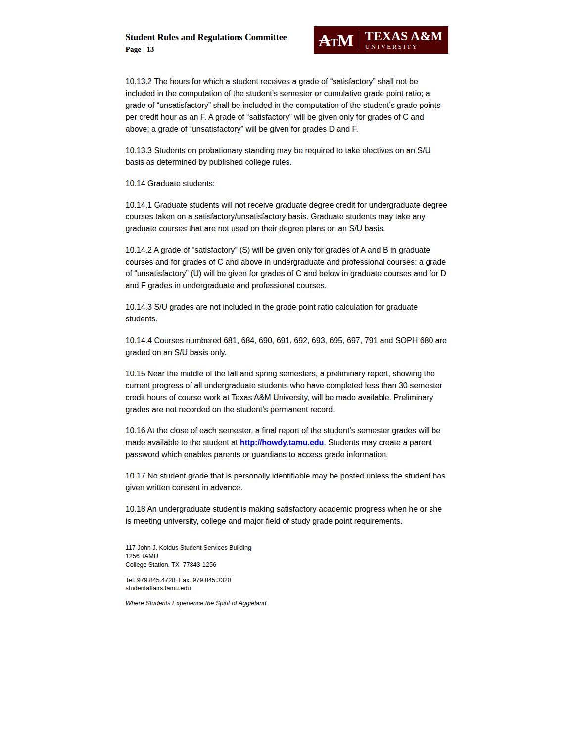Student Rules and Regulations Committee
Page | 13
A⁠TM
TEXAS A&M
UNIVERSITY
10.13.2 The hours for which a student receives a grade of “satisfactory” shall not be included in the computation of the student’s semester or cumulative grade point ratio; a grade of “unsatisfactory” shall be included in the computation of the student’s grade points per credit hour as an F. A grade of “satisfactory” will be given only for grades of C and above; a grade of “unsatisfactory” will be given for grades D and F.
10.13.3 Students on probationary standing may be required to take electives on an S/U basis as determined by published college rules.
10.14 Graduate students:
10.14.1 Graduate students will not receive graduate degree credit for undergraduate degree courses taken on a satisfactory/unsatisfactory basis. Graduate students may take any graduate courses that are not used on their degree plans on an S/U basis.
10.14.2 A grade of “satisfactory” (S) will be given only for grades of A and B in graduate courses and for grades of C and above in undergraduate and professional courses; a grade of “unsatisfactory” (U) will be given for grades of C and below in graduate courses and for D and F grades in undergraduate and professional courses.
10.14.3 S/U grades are not included in the grade point ratio calculation for graduate students.
10.14.4 Courses numbered 681, 684, 690, 691, 692, 693, 695, 697, 791 and SOPH 680 are graded on an S/U basis only.
10.15 Near the middle of the fall and spring semesters, a preliminary report, showing the current progress of all undergraduate students who have completed less than 30 semester credit hours of course work at Texas A&M University, will be made available. Preliminary grades are not recorded on the student’s permanent record.
10.16 At the close of each semester, a final report of the student’s semester grades will be made available to the student at http://howdy.tamu.edu. Students may create a parent password which enables parents or guardians to access grade information.
10.17 No student grade that is personally identifiable may be posted unless the student has given written consent in advance.
10.18 An undergraduate student is making satisfactory academic progress when he or she is meeting university, college and major field of study grade point requirements.
117 John J. Koldus Student Services Building
1256 TAMU
College Station, TX 77843-1256
Tel. 979.845.4728 Fax. 979.845.3320
studentaffairs.tamu.edu
Where Students Experience the Spirit of Aggieland